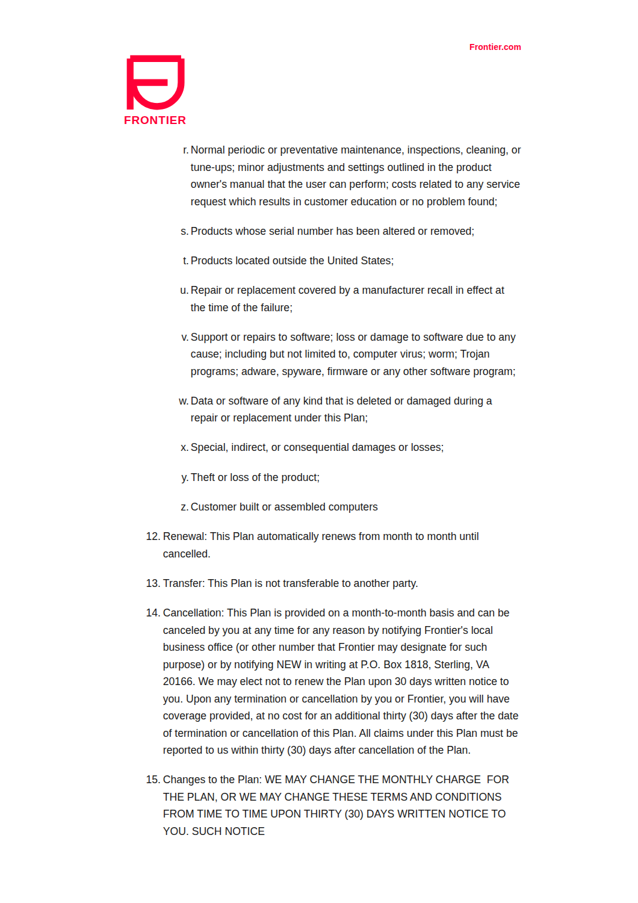Frontier.com
FRONTIER
r. Normal periodic or preventative maintenance, inspections, cleaning, or tune-ups; minor adjustments and settings outlined in the product owner's manual that the user can perform; costs related to any service request which results in customer education or no problem found;
s. Products whose serial number has been altered or removed;
t. Products located outside the United States;
u. Repair or replacement covered by a manufacturer recall in effect at the time of the failure;
v. Support or repairs to software; loss or damage to software due to any cause; including but not limited to, computer virus; worm; Trojan programs; adware, spyware, firmware or any other software program;
w. Data or software of any kind that is deleted or damaged during a repair or replacement under this Plan;
x. Special, indirect, or consequential damages or losses;
y. Theft or loss of the product;
z. Customer built or assembled computers
12. Renewal: This Plan automatically renews from month to month until cancelled.
13. Transfer: This Plan is not transferable to another party.
14. Cancellation: This Plan is provided on a month-to-month basis and can be canceled by you at any time for any reason by notifying Frontier's local business office (or other number that Frontier may designate for such purpose) or by notifying NEW in writing at P.O. Box 1818, Sterling, VA 20166. We may elect not to renew the Plan upon 30 days written notice to you. Upon any termination or cancellation by you or Frontier, you will have coverage provided, at no cost for an additional thirty (30) days after the date of termination or cancellation of this Plan. All claims under this Plan must be reported to us within thirty (30) days after cancellation of the Plan.
15. Changes to the Plan: We may change the monthly charge for the Plan, or we may change these terms and conditions from time to time upon thirty (30) days written notice to you. Such notice